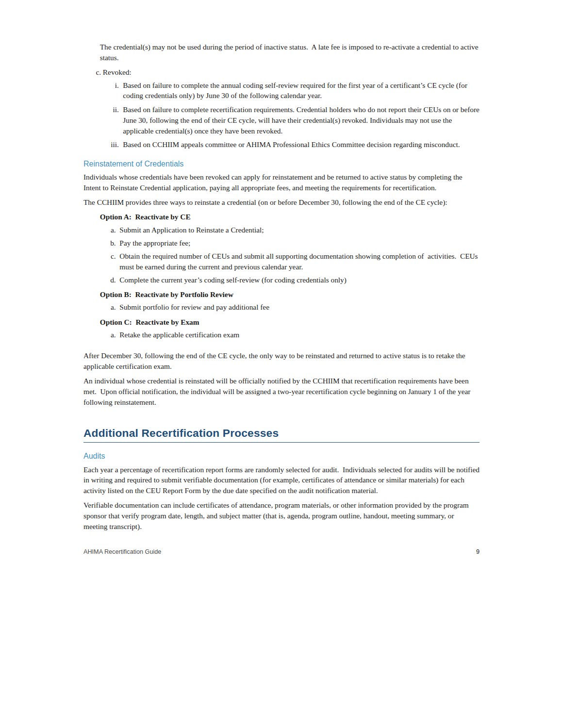The credential(s) may not be used during the period of inactive status. A late fee is imposed to re-activate a credential to active status.
Revoked:
Based on failure to complete the annual coding self-review required for the first year of a certificant’s CE cycle (for coding credentials only) by June 30 of the following calendar year.
Based on failure to complete recertification requirements. Credential holders who do not report their CEUs on or before June 30, following the end of their CE cycle, will have their credential(s) revoked. Individuals may not use the applicable credential(s) once they have been revoked.
Based on CCHIIM appeals committee or AHIMA Professional Ethics Committee decision regarding misconduct.
Reinstatement of Credentials
Individuals whose credentials have been revoked can apply for reinstatement and be returned to active status by completing the Intent to Reinstate Credential application, paying all appropriate fees, and meeting the requirements for recertification.
The CCHIIM provides three ways to reinstate a credential (on or before December 30, following the end of the CE cycle):
Option A: Reactivate by CE
Submit an Application to Reinstate a Credential;
Pay the appropriate fee;
Obtain the required number of CEUs and submit all supporting documentation showing completion of activities. CEUs must be earned during the current and previous calendar year.
Complete the current year’s coding self-review (for coding credentials only)
Option B: Reactivate by Portfolio Review
Submit portfolio for review and pay additional fee
Option C: Reactivate by Exam
Retake the applicable certification exam
After December 30, following the end of the CE cycle, the only way to be reinstated and returned to active status is to retake the applicable certification exam.
An individual whose credential is reinstated will be officially notified by the CCHIIM that recertification requirements have been met. Upon official notification, the individual will be assigned a two-year recertification cycle beginning on January 1 of the year following reinstatement.
Additional Recertification Processes
Audits
Each year a percentage of recertification report forms are randomly selected for audit. Individuals selected for audits will be notified in writing and required to submit verifiable documentation (for example, certificates of attendance or similar materials) for each activity listed on the CEU Report Form by the due date specified on the audit notification material.
Verifiable documentation can include certificates of attendance, program materials, or other information provided by the program sponsor that verify program date, length, and subject matter (that is, agenda, program outline, handout, meeting summary, or meeting transcript).
AHIMA Recertification Guide 9